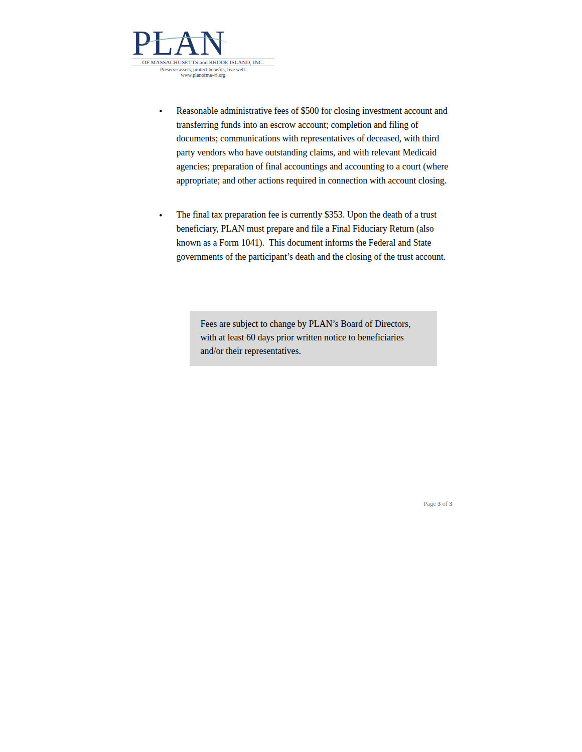PLAN
OF MASSACHUSETTS and RHODE ISLAND, INC. Preserve assets, protect benefits, live well. www.planofma–ri.org
Reasonable administrative fees of $500 for closing investment account and transferring funds into an escrow account; completion and filing of documents; communications with representatives of deceased, with third party vendors who have outstanding claims, and with relevant Medicaid agencies; preparation of final accountings and accounting to a court (where appropriate; and other actions required in connection with account closing.
The final tax preparation fee is currently $353. Upon the death of a trust beneficiary, PLAN must prepare and file a Final Fiduciary Return (also known as a Form 1041). This document informs the Federal and State governments of the participant’s death and the closing of the trust account.
Fees are subject to change by PLAN’s Board of Directors,
with at least 60 days prior written notice to beneficiaries
and/or their representatives.
Page 3 of 3